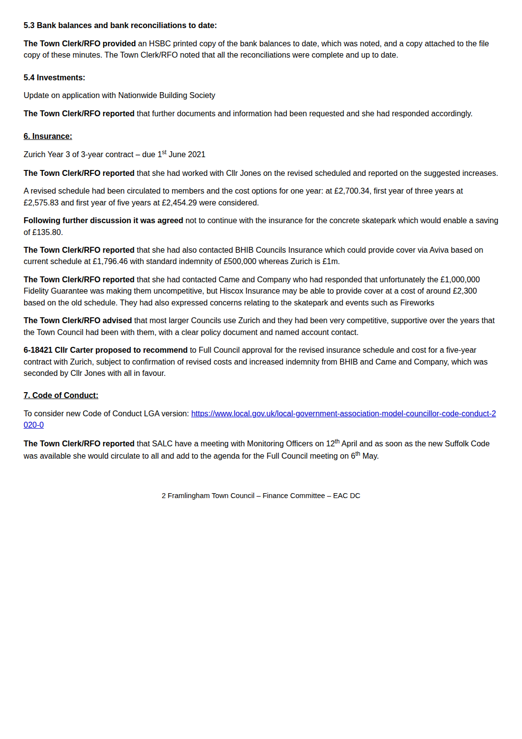5.3 Bank balances and bank reconciliations to date:
The Town Clerk/RFO provided an HSBC printed copy of the bank balances to date, which was noted, and a copy attached to the file copy of these minutes. The Town Clerk/RFO noted that all the reconciliations were complete and up to date.
5.4 Investments:
Update on application with Nationwide Building Society
The Town Clerk/RFO reported that further documents and information had been requested and she had responded accordingly.
6. Insurance:
Zurich Year 3 of 3-year contract – due 1st June 2021
The Town Clerk/RFO reported that she had worked with Cllr Jones on the revised scheduled and reported on the suggested increases.
A revised schedule had been circulated to members and the cost options for one year: at £2,700.34, first year of three years at £2,575.83 and first year of five years at £2,454.29 were considered.
Following further discussion it was agreed not to continue with the insurance for the concrete skatepark which would enable a saving of £135.80.
The Town Clerk/RFO reported that she had also contacted BHIB Councils Insurance which could provide cover via Aviva based on current schedule at £1,796.46 with standard indemnity of £500,000 whereas Zurich is £1m.
The Town Clerk/RFO reported that she had contacted Came and Company who had responded that unfortunately the £1,000,000 Fidelity Guarantee was making them uncompetitive, but Hiscox Insurance may be able to provide cover at a cost of around £2,300 based on the old schedule. They had also expressed concerns relating to the skatepark and events such as Fireworks
The Town Clerk/RFO advised that most larger Councils use Zurich and they had been very competitive, supportive over the years that the Town Council had been with them, with a clear policy document and named account contact.
6-18421 Cllr Carter proposed to recommend to Full Council approval for the revised insurance schedule and cost for a five-year contract with Zurich, subject to confirmation of revised costs and increased indemnity from BHIB and Came and Company, which was seconded by Cllr Jones with all in favour.
7. Code of Conduct:
To consider new Code of Conduct LGA version: https://www.local.gov.uk/local-government-association-model-councillor-code-conduct-2020-0
The Town Clerk/RFO reported that SALC have a meeting with Monitoring Officers on 12th April and as soon as the new Suffolk Code was available she would circulate to all and add to the agenda for the Full Council meeting on 6th May.
2 Framlingham Town Council – Finance Committee – EAC DC